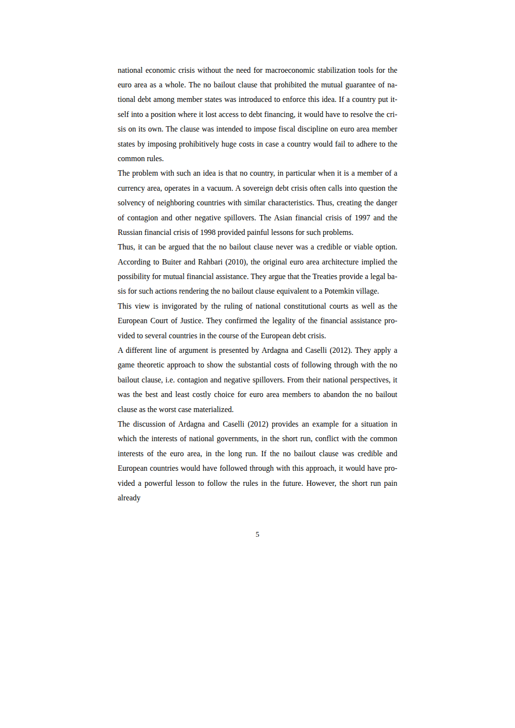national economic crisis without the need for macroeconomic stabilization tools for the euro area as a whole. The no bailout clause that prohibited the mutual guarantee of national debt among member states was introduced to enforce this idea. If a country put itself into a position where it lost access to debt financing, it would have to resolve the crisis on its own. The clause was intended to impose fiscal discipline on euro area member states by imposing prohibitively huge costs in case a country would fail to adhere to the common rules.
The problem with such an idea is that no country, in particular when it is a member of a currency area, operates in a vacuum. A sovereign debt crisis often calls into question the solvency of neighboring countries with similar characteristics. Thus, creating the danger of contagion and other negative spillovers. The Asian financial crisis of 1997 and the Russian financial crisis of 1998 provided painful lessons for such problems.
Thus, it can be argued that the no bailout clause never was a credible or viable option. According to Buiter and Rahbari (2010), the original euro area architecture implied the possibility for mutual financial assistance. They argue that the Treaties provide a legal basis for such actions rendering the no bailout clause equivalent to a Potemkin village.
This view is invigorated by the ruling of national constitutional courts as well as the European Court of Justice. They confirmed the legality of the financial assistance provided to several countries in the course of the European debt crisis.
A different line of argument is presented by Ardagna and Caselli (2012). They apply a game theoretic approach to show the substantial costs of following through with the no bailout clause, i.e. contagion and negative spillovers. From their national perspectives, it was the best and least costly choice for euro area members to abandon the no bailout clause as the worst case materialized.
The discussion of Ardagna and Caselli (2012) provides an example for a situation in which the interests of national governments, in the short run, conflict with the common interests of the euro area, in the long run. If the no bailout clause was credible and European countries would have followed through with this approach, it would have provided a powerful lesson to follow the rules in the future. However, the short run pain already
5